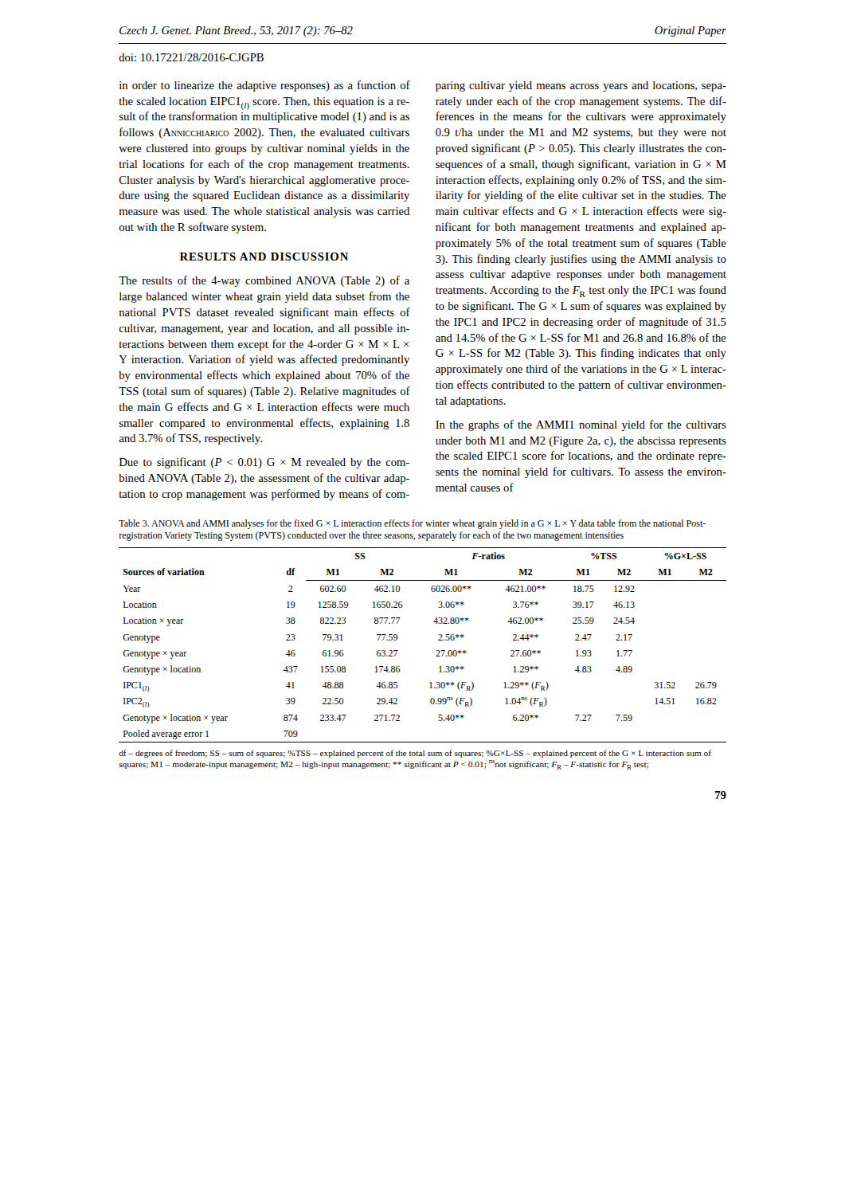Czech J. Genet. Plant Breed., 53, 2017 (2): 76–82 Original Paper
doi: 10.17221/28/2016-CJGPB
in order to linearize the adaptive responses) as a function of the scaled location EIPC1(l) score. Then, this equation is a result of the transformation in multiplicative model (1) and is as follows (Annicchiarico 2002). Then, the evaluated cultivars were clustered into groups by cultivar nominal yields in the trial locations for each of the crop management treatments. Cluster analysis by Ward's hierarchical agglomerative procedure using the squared Euclidean distance as a dissimilarity measure was used. The whole statistical analysis was carried out with the R software system.
Results and Discussion
The results of the 4-way combined ANOVA (Table 2) of a large balanced winter wheat grain yield data subset from the national PVTS dataset revealed significant main effects of cultivar, management, year and location, and all possible interactions between them except for the 4-order G × M × L × Y interaction. Variation of yield was affected predominantly by environmental effects which explained about 70% of the TSS (total sum of squares) (Table 2). Relative magnitudes of the main G effects and G × L interaction effects were much smaller compared to environmental effects, explaining 1.8 and 3.7% of TSS, respectively.
Due to significant (P < 0.01) G × M revealed by the combined ANOVA (Table 2), the assessment of the cultivar adaptation to crop management was performed by means of comparing cultivar yield means across years and locations, separately under each of the crop management systems. The differences in the means for the cultivars were approximately 0.9 t/ha under the M1 and M2 systems, but they were not proved significant (P > 0.05). This clearly illustrates the consequences of a small, though significant, variation in G × M interaction effects, explaining only 0.2% of TSS, and the similarity for yielding of the elite cultivar set in the studies. The main cultivar effects and G × L interaction effects were significant for both management treatments and explained approximately 5% of the total treatment sum of squares (Table 3). This finding clearly justifies using the AMMI analysis to assess cultivar adaptive responses under both management treatments. According to the FR test only the IPC1 was found to be significant. The G × L sum of squares was explained by the IPC1 and IPC2 in decreasing order of magnitude of 31.5 and 14.5% of the G × L-SS for M1 and 26.8 and 16.8% of the G × L-SS for M2 (Table 3). This finding indicates that only approximately one third of the variations in the G × L interaction effects contributed to the pattern of cultivar environmental adaptations.
In the graphs of the AMMI1 nominal yield for the cultivars under both M1 and M2 (Figure 2a, c), the abscissa represents the scaled EIPC1 score for locations, and the ordinate represents the nominal yield for cultivars. To assess the environmental causes of
Table 3. ANOVA and AMMI analyses for the fixed G × L interaction effects for winter wheat grain yield in a G × L × Y data table from the national Post-registration Variety Testing System (PVTS) conducted over the three seasons, separately for each of the two management intensities
| Sources of variation | df | SS | F -ratios | %TSS | %G×L-SS |
| --- | --- | --- | --- | --- | --- |
| M1 | M2 | M1 | M2 | M1 | M2 | M1 | M2 |
| Year | 2 | 602.60 | 462.10 | 6026.00** | 4621.00** | 18.75 | 12.92 | | |
| Location | 19 | 1258.59 | 1650.26 | 3.06** | 3.76** | 39.17 | 46.13 | | |
| Location × year | 38 | 822.23 | 877.77 | 432.80** | 462.00** | 25.59 | 24.54 | | |
| Genotype | 23 | 79.31 | 77.59 | 2.56** | 2.44** | 2.47 | 2.17 | | |
| Genotype × year | 46 | 61.96 | 63.27 | 27.00** | 27.60** | 1.93 | 1.77 | | |
| Genotype × location | 437 | 155.08 | 174.86 | 1.30** | 1.29** | 4.83 | 4.89 | | |
| IPC1 ( l ) | 41 | 48.88 | 46.85 | 1.30** ( F R ) | 1.29** ( F R ) | | | 31.52 | 26.79 |
| IPC2 ( l ) | 39 | 22.50 | 29.42 | 0.99 ns ( F R ) | 1.04 ns ( F R ) | | | 14.51 | 16.82 |
| Genotype × location × year | 874 | 233.47 | 271.72 | 5.40** | 6.20** | 7.27 | 7.59 | | |
| Pooled average error 1 | 709 | | | | | | | | |
df – degrees of freedom; SS – sum of squares; %TSS – explained percent of the total sum of squares; %G×L-SS – explained percent of the G × L interaction sum of squares; M1 – moderate-input management; M2 – high-input management; ** significant at P < 0.01; nsnot significant; FR – F-statistic for FR test;
79